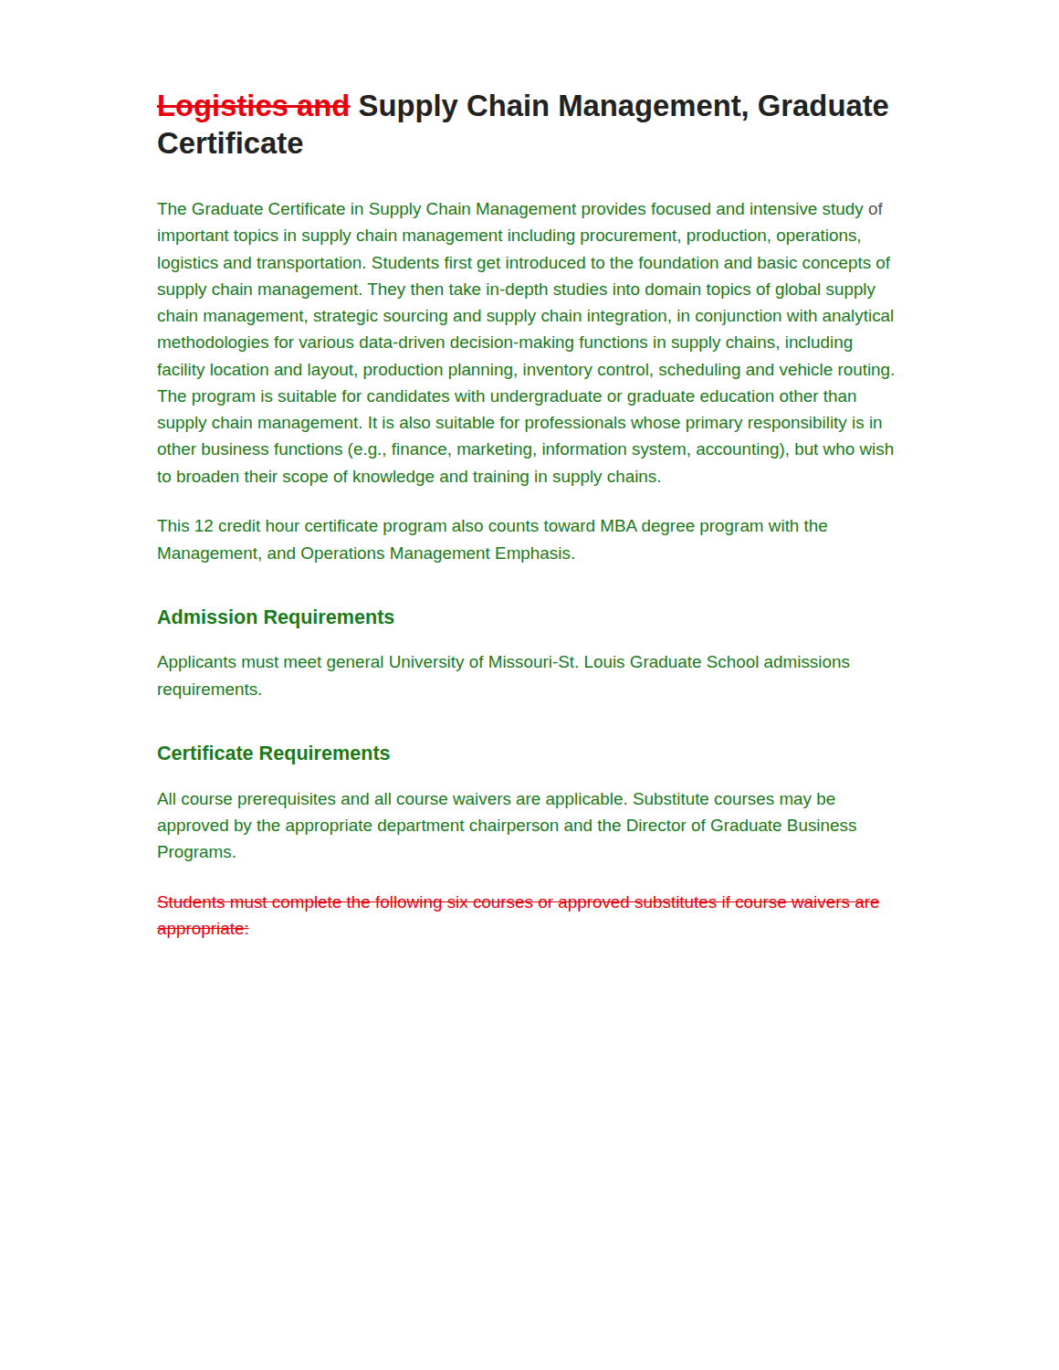Logistics and Supply Chain Management, Graduate Certificate
The Graduate Certificate in Supply Chain Management provides focused and intensive study of important topics in supply chain management including procurement, production, operations, logistics and transportation. Students first get introduced to the foundation and basic concepts of supply chain management. They then take in-depth studies into domain topics of global supply chain management, strategic sourcing and supply chain integration, in conjunction with analytical methodologies for various data-driven decision-making functions in supply chains, including facility location and layout, production planning, inventory control, scheduling and vehicle routing. The program is suitable for candidates with undergraduate or graduate education other than supply chain management. It is also suitable for professionals whose primary responsibility is in other business functions (e.g., finance, marketing, information system, accounting), but who wish to broaden their scope of knowledge and training in supply chains.
This 12 credit hour certificate program also counts toward MBA degree program with the Management, and Operations Management Emphasis.
Admission Requirements
Applicants must meet general University of Missouri-St. Louis Graduate School admissions requirements.
Certificate Requirements
All course prerequisites and all course waivers are applicable. Substitute courses may be approved by the appropriate department chairperson and the Director of Graduate Business Programs.
Students must complete the following six courses or approved substitutes if course waivers are appropriate: